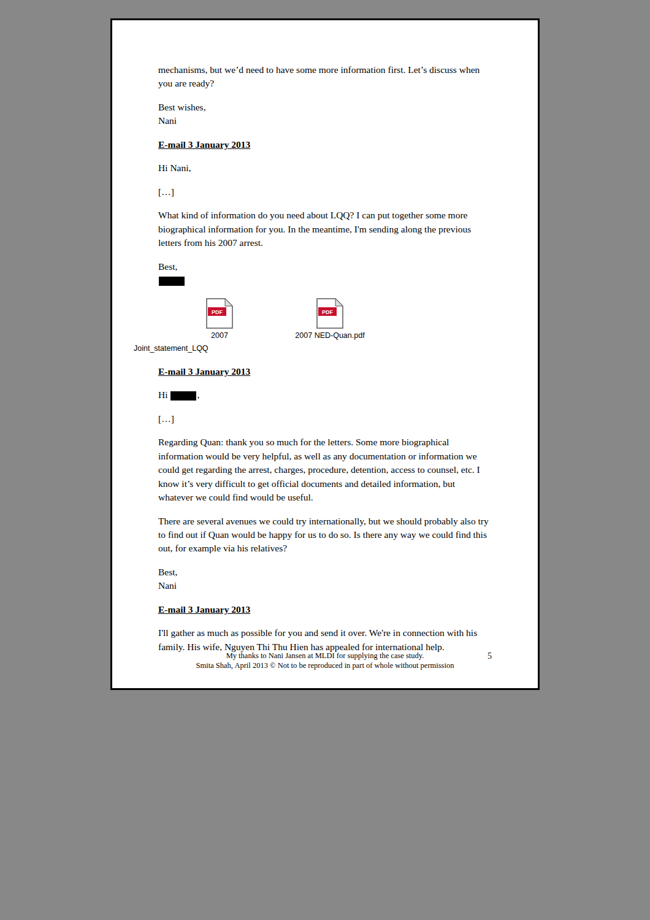mechanisms, but we’d need to have some more information first. Let’s discuss when you are ready?
Best wishes,
Nani
E-mail 3 January 2013
Hi Nani,
[…]
What kind of information do you need about LQQ? I can put together some more biographical information for you. In the meantime, I'm sending along the previous letters from his 2007 arrest.
Best,
PDF 2007
PDF 2007 NED-Quan.pdf
Joint_statement_LQQ
E-mail 3 January 2013
Hi ,
[…]
Regarding Quan: thank you so much for the letters. Some more biographical information would be very helpful, as well as any documentation or information we could get regarding the arrest, charges, procedure, detention, access to counsel, etc. I know it’s very difficult to get official documents and detailed information, but whatever we could find would be useful.
There are several avenues we could try internationally, but we should probably also try to find out if Quan would be happy for us to do so. Is there any way we could find this out, for example via his relatives?
Best,
Nani
E-mail 3 January 2013
I'll gather as much as possible for you and send it over. We're in connection with his family. His wife, Nguyen Thi Thu Hien has appealed for international help.
My thanks to Nani Jansen at MLDI for supplying the case study. Smita Shah, April 2013 © Not to be reproduced in part of whole without permission 5